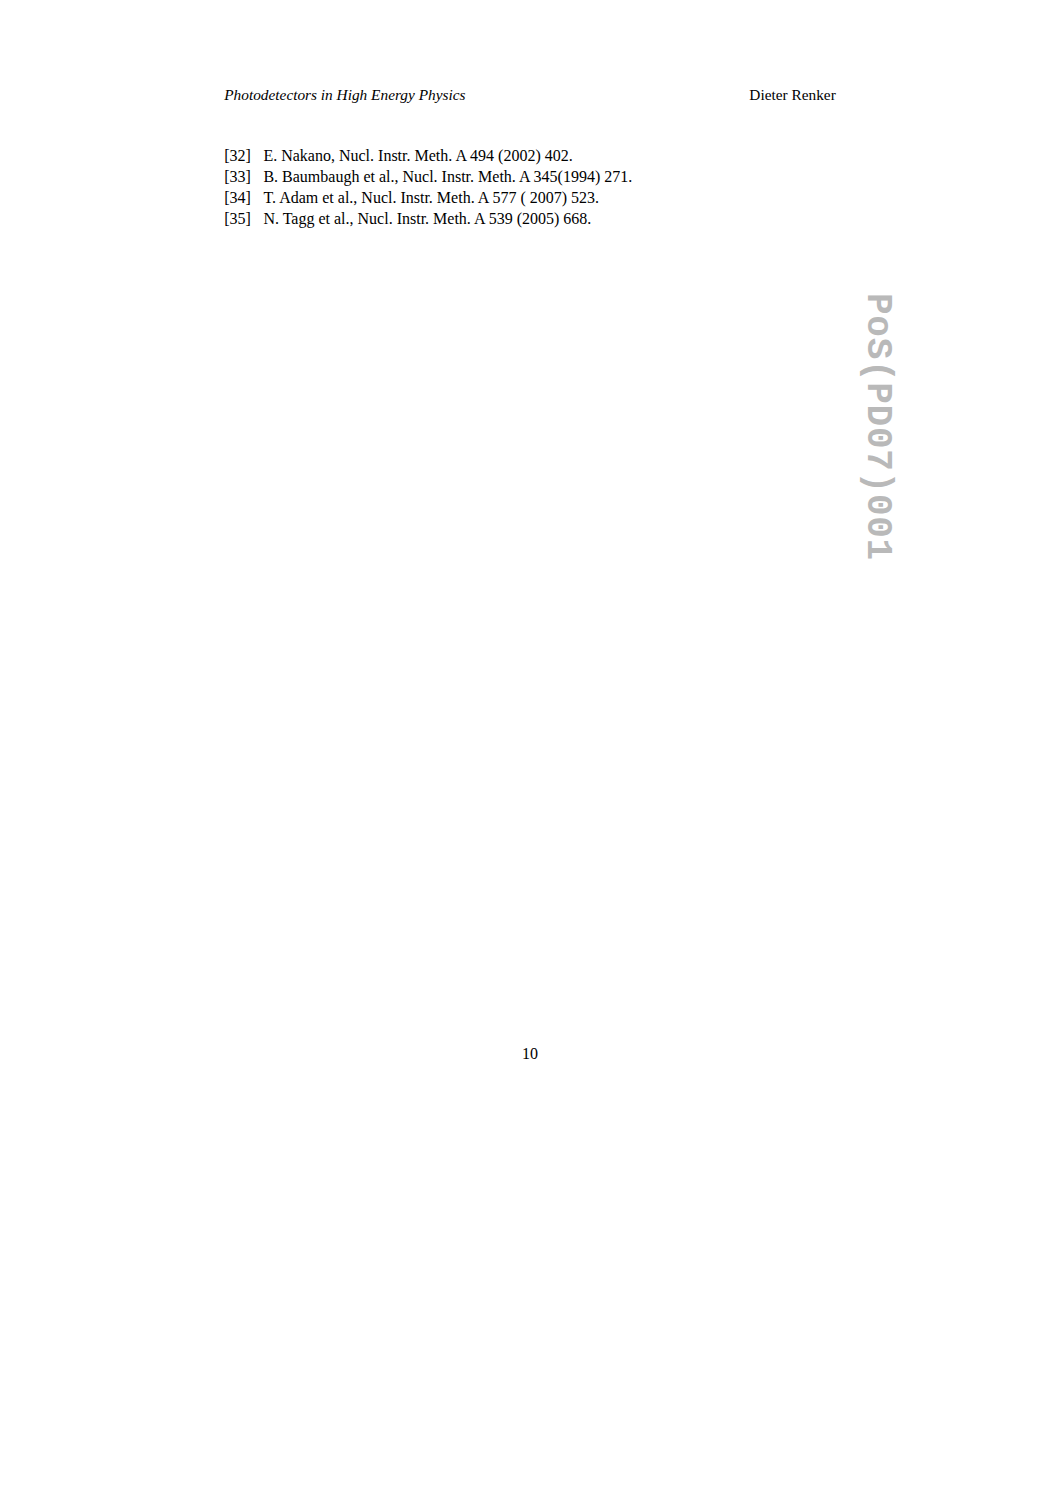Photodetectors in High Energy Physics Dieter Renker
[32] E. Nakano, Nucl. Instr. Meth. A 494 (2002) 402.
[33] B. Baumbaugh et al., Nucl. Instr. Meth. A 345(1994) 271.
[34] T. Adam et al., Nucl. Instr. Meth. A 577 ( 2007) 523.
[35] N. Tagg et al., Nucl. Instr. Meth. A 539 (2005) 668.
PoS(PD07)001
10